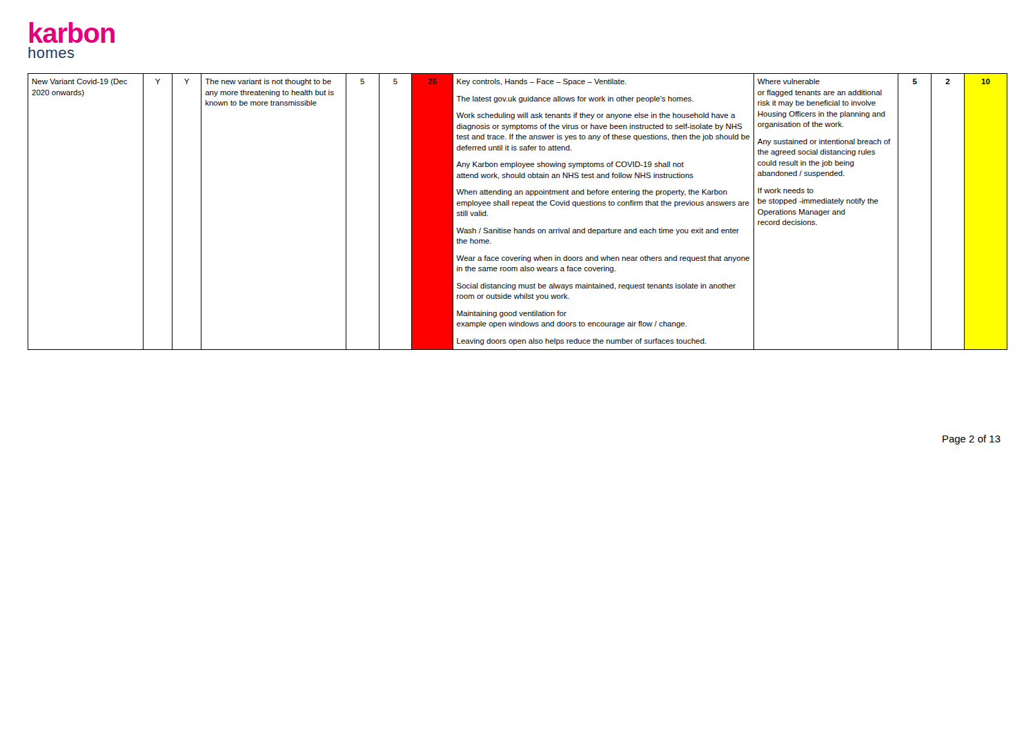karbon
homes
| New Variant Covid-19 (Dec 2020 onwards) | Y | Y | The new variant is not thought to be any more threatening to health but is known to be more transmissible | 5 | 5 | 25 | Key controls, Hands – Face – Space – Ventilate. The latest gov.uk guidance allows for work in other people's homes. Work scheduling will ask tenants if they or anyone else in the household have a diagnosis or symptoms of the virus or have been instructed to self-isolate by NHS test and trace. If the answer is yes to any of these questions, then the job should be deferred until it is safer to attend. Any Karbon employee showing symptoms of COVID-19 shall not attend work, should obtain an NHS test and follow NHS instructions When attending an appointment and before entering the property, the Karbon employee shall repeat the Covid questions to confirm that the previous answers are still valid. Wash / Sanitise hands on arrival and departure and each time you exit and enter the home. Wear a face covering when in doors and when near others and request that anyone in the same room also wears a face covering. Social distancing must be always maintained, request tenants isolate in another room or outside whilst you work. Maintaining good ventilation for example open windows and doors to encourage air flow / change. Leaving doors open also helps reduce the number of surfaces touched. | Where vulnerable or flagged tenants are an additional risk it may be beneficial to involve Housing Officers in the planning and organisation of the work. Any sustained or intentional breach of the agreed social distancing rules could result in the job being abandoned / suspended. If work needs to be stopped -immediately notify the Operations Manager and record decisions. | 5 | 2 | 10 |
Page 2 of 13